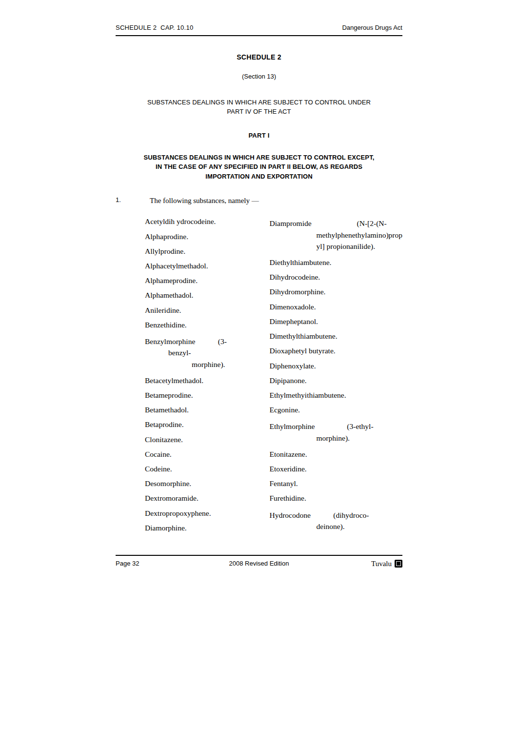SCHEDULE 2 CAP. 10.10
Dangerous Drugs Act
SCHEDULE 2
(Section 13)
SUBSTANCES DEALINGS IN WHICH ARE SUBJECT TO CONTROL UNDER
PART IV OF THE ACT
PART I
SUBSTANCES DEALINGS IN WHICH ARE SUBJECT TO CONTROL EXCEPT,
IN THE CASE OF ANY SPECIFIED IN PART II BELOW, AS REGARDS
IMPORTATION AND EXPORTATION
1.
The following substances, namely —
Acetyldih ydrocodeine.
Alphaprodine.
Allylprodine.
Alphacetylmethadol.
Alphameprodine.
Alphamethadol.
Anileridine.
Benzethidine.
Benzylmorphine (3-benzyl-
morphine).
Betacetylmethadol.
Betameprodine.
Betamethadol.
Betaprodine.
Clonitazene.
Cocaine.
Codeine.
Desomorphine.
Dextromoramide.
Dextropropoxyphene.
Diamorphine.
Diampromide (N-[2-(N-
methylphenethylamino)prop
yl] propionanilide).
Diethylthiambutene.
Dihydrocodeine.
Dihydromorphine.
Dimenoxadole.
Dimepheptanol.
Dimethylthiambutene.
Dioxaphetyl butyrate.
Diphenoxylate.
Dipipanone.
Ethylmethyithiambutene.
Ecgonine.
Ethylmorphine (3-ethyl-
morphine).
Etonitazene.
Etoxeridine.
Fentanyl.
Furethidine.
Hydrocodone (dihydroco-
deinone).
Page 32
2008 Revised Edition
Tuvalu